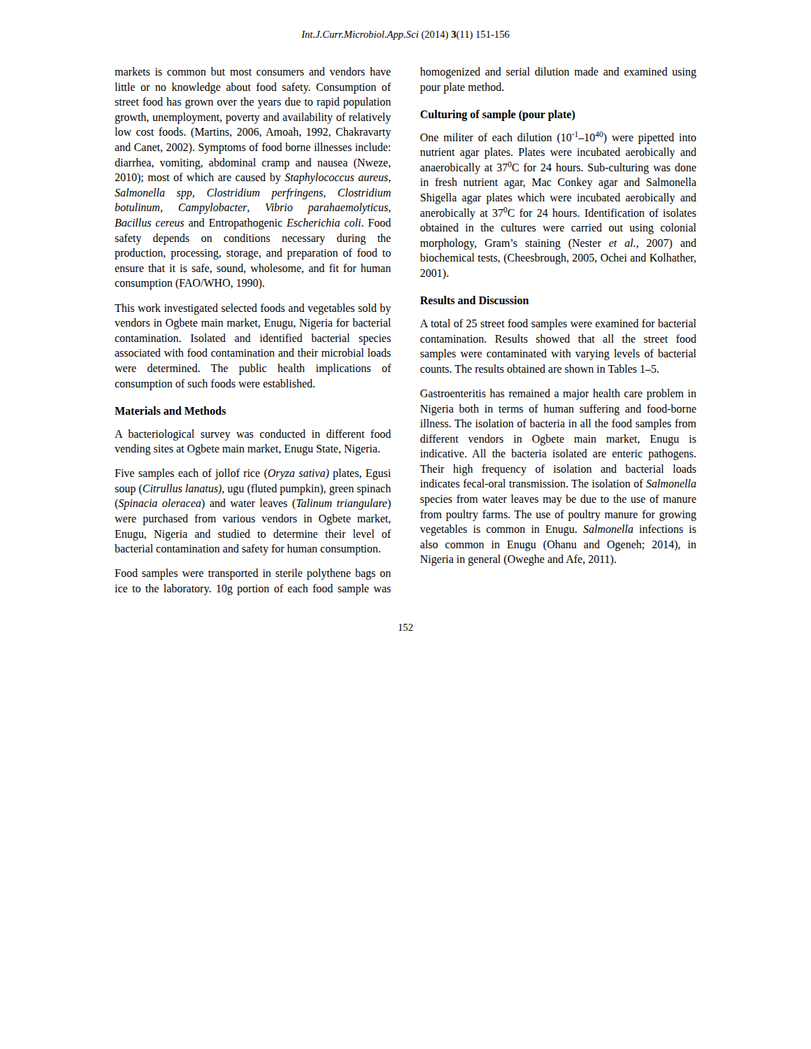Int.J.Curr.Microbiol.App.Sci (2014) 3(11) 151-156
markets is common but most consumers and vendors have little or no knowledge about food safety. Consumption of street food has grown over the years due to rapid population growth, unemployment, poverty and availability of relatively low cost foods. (Martins, 2006, Amoah, 1992, Chakravarty and Canet, 2002). Symptoms of food borne illnesses include: diarrhea, vomiting, abdominal cramp and nausea (Nweze, 2010); most of which are caused by Staphylococcus aureus, Salmonella spp, Clostridium perfringens, Clostridium botulinum, Campylobacter, Vibrio parahaemolyticus, Bacillus cereus and Entropathogenic Escherichia coli. Food safety depends on conditions necessary during the production, processing, storage, and preparation of food to ensure that it is safe, sound, wholesome, and fit for human consumption (FAO/WHO, 1990).
This work investigated selected foods and vegetables sold by vendors in Ogbete main market, Enugu, Nigeria for bacterial contamination. Isolated and identified bacterial species associated with food contamination and their microbial loads were determined. The public health implications of consumption of such foods were established.
Materials and Methods
A bacteriological survey was conducted in different food vending sites at Ogbete main market, Enugu State, Nigeria.
Five samples each of jollof rice (Oryza sativa) plates, Egusi soup (Citrullus lanatus), ugu (fluted pumpkin), green spinach (Spinacia oleracea) and water leaves (Talinum triangulare) were purchased from various vendors in Ogbete market, Enugu, Nigeria and studied to determine their level of bacterial contamination and safety for human consumption.
Food samples were transported in sterile polythene bags on ice to the laboratory. 10g portion of each food sample was homogenized and serial dilution made and examined using pour plate method.
Culturing of sample (pour plate)
One militer of each dilution (10-1–1040) were pipetted into nutrient agar plates. Plates were incubated aerobically and anaerobically at 370C for 24 hours. Sub-culturing was done in fresh nutrient agar, Mac Conkey agar and Salmonella Shigella agar plates which were incubated aerobically and anerobically at 370C for 24 hours. Identification of isolates obtained in the cultures were carried out using colonial morphology, Gram’s staining (Nester et al., 2007) and biochemical tests, (Cheesbrough, 2005, Ochei and Kolhather, 2001).
Results and Discussion
A total of 25 street food samples were examined for bacterial contamination. Results showed that all the street food samples were contaminated with varying levels of bacterial counts. The results obtained are shown in Tables 1–5.
Gastroenteritis has remained a major health care problem in Nigeria both in terms of human suffering and food-borne illness. The isolation of bacteria in all the food samples from different vendors in Ogbete main market, Enugu is indicative. All the bacteria isolated are enteric pathogens. Their high frequency of isolation and bacterial loads indicates fecal-oral transmission. The isolation of Salmonella species from water leaves may be due to the use of manure from poultry farms. The use of poultry manure for growing vegetables is common in Enugu. Salmonella infections is also common in Enugu (Ohanu and Ogeneh; 2014), in Nigeria in general (Oweghe and Afe, 2011).
152